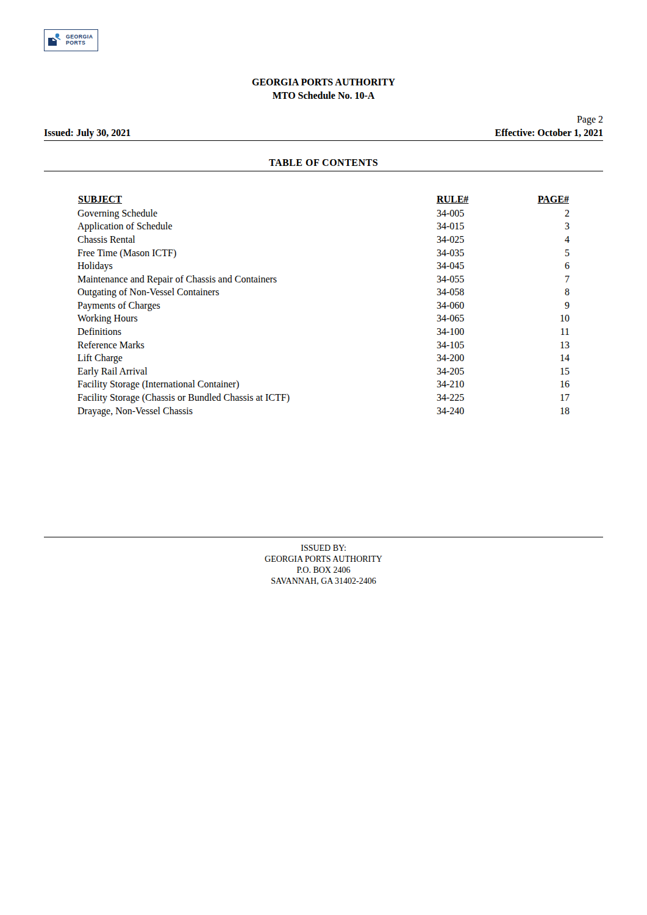GEORGIA
PORTS
GEORGIA PORTS AUTHORITY
MTO Schedule No. 10-A
Page 2
Issued: July 30, 2021 Effective: October 1, 2021
TABLE OF CONTENTS
| SUBJECT | RULE# | PAGE# |
| --- | --- | --- |
| Governing Schedule | 34-005 | 2 |
| Application of Schedule | 34-015 | 3 |
| Chassis Rental | 34-025 | 4 |
| Free Time (Mason ICTF) | 34-035 | 5 |
| Holidays | 34-045 | 6 |
| Maintenance and Repair of Chassis and Containers | 34-055 | 7 |
| Outgating of Non-Vessel Containers | 34-058 | 8 |
| Payments of Charges | 34-060 | 9 |
| Working Hours | 34-065 | 10 |
| Definitions | 34-100 | 11 |
| Reference Marks | 34-105 | 13 |
| Lift Charge | 34-200 | 14 |
| Early Rail Arrival | 34-205 | 15 |
| Facility Storage (International Container) | 34-210 | 16 |
| Facility Storage (Chassis or Bundled Chassis at ICTF) | 34-225 | 17 |
| Drayage, Non-Vessel Chassis | 34-240 | 18 |
ISSUED BY:
GEORGIA PORTS AUTHORITY
P.O. BOX 2406
SAVANNAH, GA 31402-2406